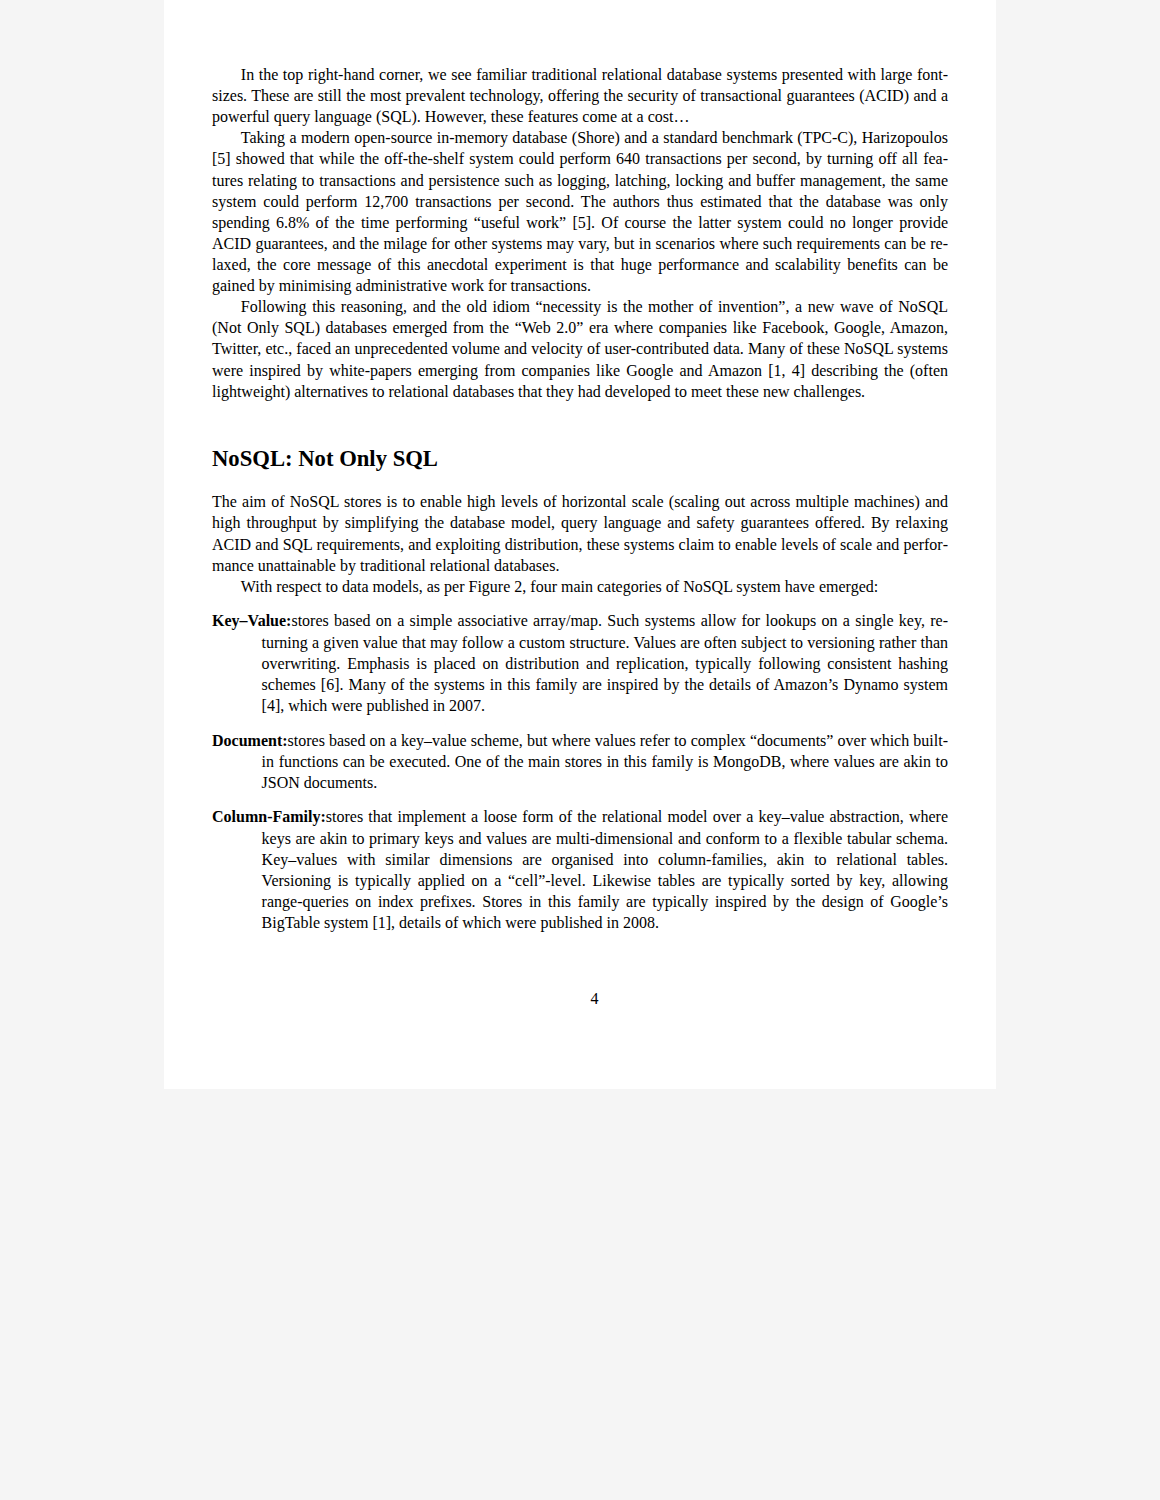In the top right-hand corner, we see familiar traditional relational database systems presented with large font-sizes. These are still the most prevalent technology, offering the security of transactional guarantees (ACID) and a powerful query language (SQL). However, these features come at a cost…
Taking a modern open-source in-memory database (Shore) and a standard benchmark (TPC-C), Harizopoulos [5] showed that while the off-the-shelf system could perform 640 transactions per second, by turning off all features relating to transactions and persistence such as logging, latching, locking and buffer management, the same system could perform 12,700 transactions per second. The authors thus estimated that the database was only spending 6.8% of the time performing “useful work” [5]. Of course the latter system could no longer provide ACID guarantees, and the milage for other systems may vary, but in scenarios where such requirements can be relaxed, the core message of this anecdotal experiment is that huge performance and scalability benefits can be gained by minimising administrative work for transactions.
Following this reasoning, and the old idiom “necessity is the mother of invention”, a new wave of NoSQL (Not Only SQL) databases emerged from the “Web 2.0” era where companies like Facebook, Google, Amazon, Twitter, etc., faced an unprecedented volume and velocity of user-contributed data. Many of these NoSQL systems were inspired by white-papers emerging from companies like Google and Amazon [1, 4] describing the (often lightweight) alternatives to relational databases that they had developed to meet these new challenges.
NoSQL: Not Only SQL
The aim of NoSQL stores is to enable high levels of horizontal scale (scaling out across multiple machines) and high throughput by simplifying the database model, query language and safety guarantees offered. By relaxing ACID and SQL requirements, and exploiting distribution, these systems claim to enable levels of scale and performance unattainable by traditional relational databases.
With respect to data models, as per Figure 2, four main categories of NoSQL system have emerged:
Key–Value:
stores based on a simple associative array/map. Such systems allow for lookups on a single key, returning a given value that may follow a custom structure. Values are often subject to versioning rather than overwriting. Emphasis is placed on distribution and replication, typically following consistent hashing schemes [6]. Many of the systems in this family are inspired by the details of Amazon’s Dynamo system [4], which were published in 2007.
Document:
stores based on a key–value scheme, but where values refer to complex “documents” over which built-in functions can be executed. One of the main stores in this family is MongoDB, where values are akin to JSON documents.
Column-Family:
stores that implement a loose form of the relational model over a key–value abstraction, where keys are akin to primary keys and values are multi-dimensional and conform to a flexible tabular schema. Key–values with similar dimensions are organised into column-families, akin to relational tables. Versioning is typically applied on a “cell”-level. Likewise tables are typically sorted by key, allowing range-queries on index prefixes. Stores in this family are typically inspired by the design of Google’s BigTable system [1], details of which were published in 2008.
4